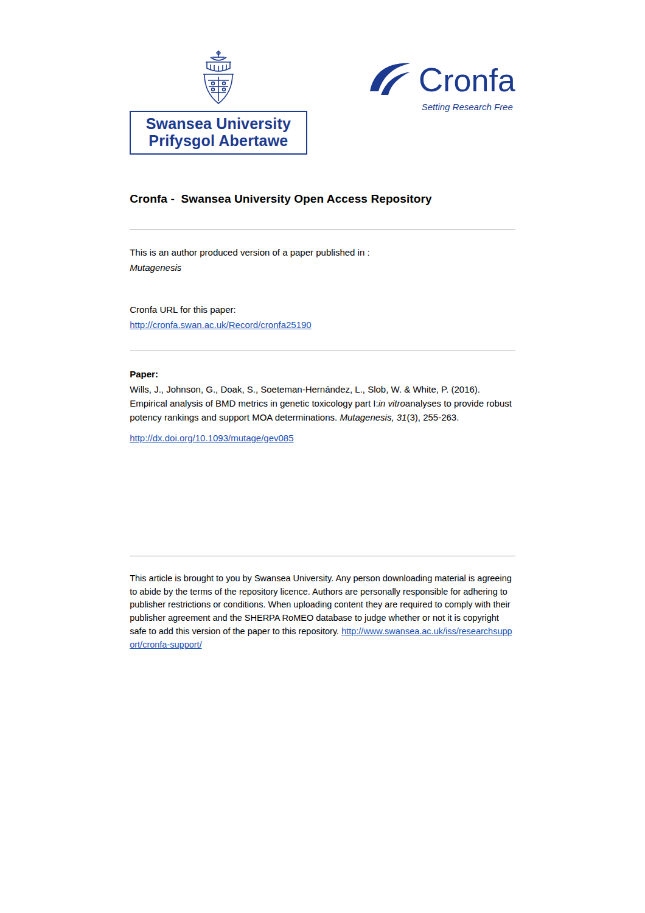Swansea University Prifysgol Abertawe
Cronfa
Setting Research Free
Cronfa - Swansea University Open Access Repository
This is an author produced version of a paper published in :
Mutagenesis
Cronfa URL for this paper:
http://cronfa.swan.ac.uk/Record/cronfa25190
Paper:
Wills, J., Johnson, G., Doak, S., Soeteman-Hernández, L., Slob, W. & White, P. (2016). Empirical analysis of BMD metrics in genetic toxicology part I:in vitroanalyses to provide robust potency rankings and support MOA determinations. Mutagenesis, 31(3), 255-263.
http://dx.doi.org/10.1093/mutage/gev085
This article is brought to you by Swansea University. Any person downloading material is agreeing to abide by the terms of the repository licence. Authors are personally responsible for adhering to publisher restrictions or conditions. When uploading content they are required to comply with their publisher agreement and the SHERPA RoMEO database to judge whether or not it is copyright safe to add this version of the paper to this repository. http://www.swansea.ac.uk/iss/researchsupport/cronfa-support/